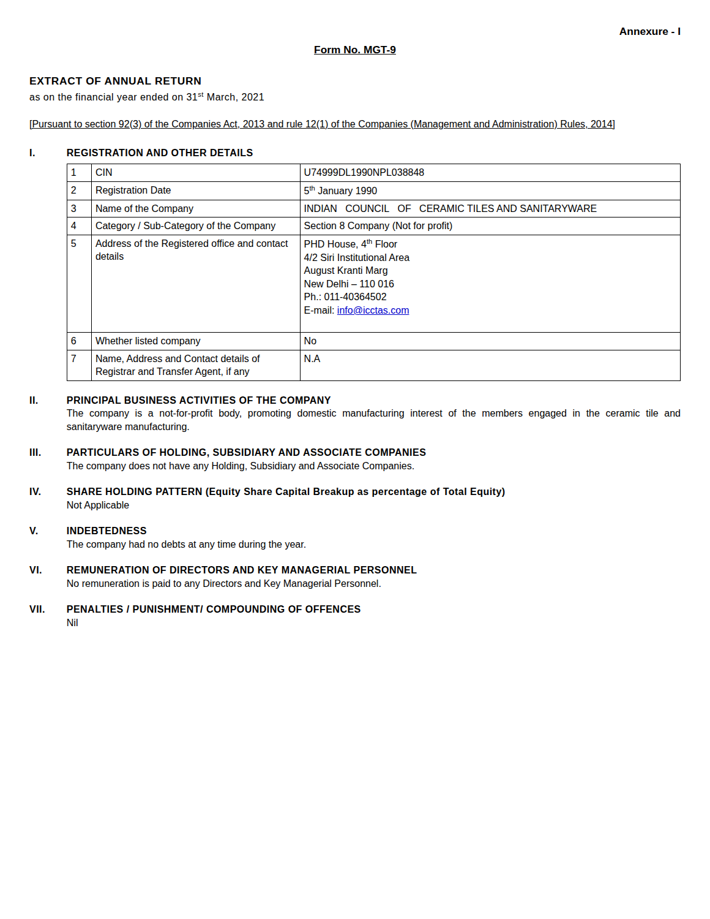Annexure - I
Form No. MGT-9
EXTRACT OF ANNUAL RETURN
as on the financial year ended on 31st March, 2021
[Pursuant to section 92(3) of the Companies Act, 2013 and rule 12(1) of the Companies (Management and Administration) Rules, 2014]
I. REGISTRATION AND OTHER DETAILS
| 1 | CIN | U74999DL1990NPL038848 |
| 2 | Registration Date | 5 th January 1990 |
| 3 | Name of the Company | INDIAN COUNCIL OF CERAMIC TILES AND SANITARYWARE |
| 4 | Category / Sub-Category of the Company | Section 8 Company (Not for profit) |
| 5 | Address of the Registered office and contact details | PHD House, 4 th Floor 4/2 Siri Institutional Area August Kranti Marg New Delhi – 110 016 Ph.: 011-40364502 E-mail: info@icctas.com |
| 6 | Whether listed company | No |
| 7 | Name, Address and Contact details of Registrar and Transfer Agent, if any | N.A |
II. PRINCIPAL BUSINESS ACTIVITIES OF THE COMPANY
The company is a not-for-profit body, promoting domestic manufacturing interest of the members engaged in the ceramic tile and sanitaryware manufacturing.
III. PARTICULARS OF HOLDING, SUBSIDIARY AND ASSOCIATE COMPANIES
The company does not have any Holding, Subsidiary and Associate Companies.
IV. SHARE HOLDING PATTERN (Equity Share Capital Breakup as percentage of Total Equity)
Not Applicable
V. INDEBTEDNESS
The company had no debts at any time during the year.
VI. REMUNERATION OF DIRECTORS AND KEY MANAGERIAL PERSONNEL
No remuneration is paid to any Directors and Key Managerial Personnel.
VII. PENALTIES / PUNISHMENT/ COMPOUNDING OF OFFENCES
Nil